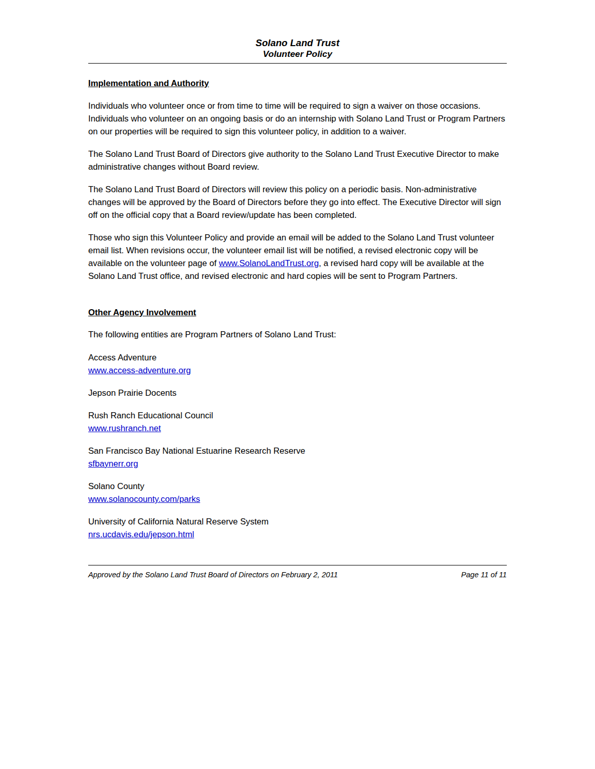Solano Land Trust
Volunteer Policy
Implementation and Authority
Individuals who volunteer once or from time to time will be required to sign a waiver on those occasions. Individuals who volunteer on an ongoing basis or do an internship with Solano Land Trust or Program Partners on our properties will be required to sign this volunteer policy, in addition to a waiver.
The Solano Land Trust Board of Directors give authority to the Solano Land Trust Executive Director to make administrative changes without Board review.
The Solano Land Trust Board of Directors will review this policy on a periodic basis. Non-administrative changes will be approved by the Board of Directors before they go into effect. The Executive Director will sign off on the official copy that a Board review/update has been completed.
Those who sign this Volunteer Policy and provide an email will be added to the Solano Land Trust volunteer email list. When revisions occur, the volunteer email list will be notified, a revised electronic copy will be available on the volunteer page of www.SolanoLandTrust.org, a revised hard copy will be available at the Solano Land Trust office, and revised electronic and hard copies will be sent to Program Partners.
Other Agency Involvement
The following entities are Program Partners of Solano Land Trust:
Access Adventure www.access-adventure.org
Jepson Prairie Docents
Rush Ranch Educational Council www.rushranch.net
San Francisco Bay National Estuarine Research Reserve sfbaynerr.org
Solano County www.solanocounty.com/parks
University of California Natural Reserve System nrs.ucdavis.edu/jepson.html
Approved by the Solano Land Trust Board of Directors on February 2, 2011 Page 11 of 11